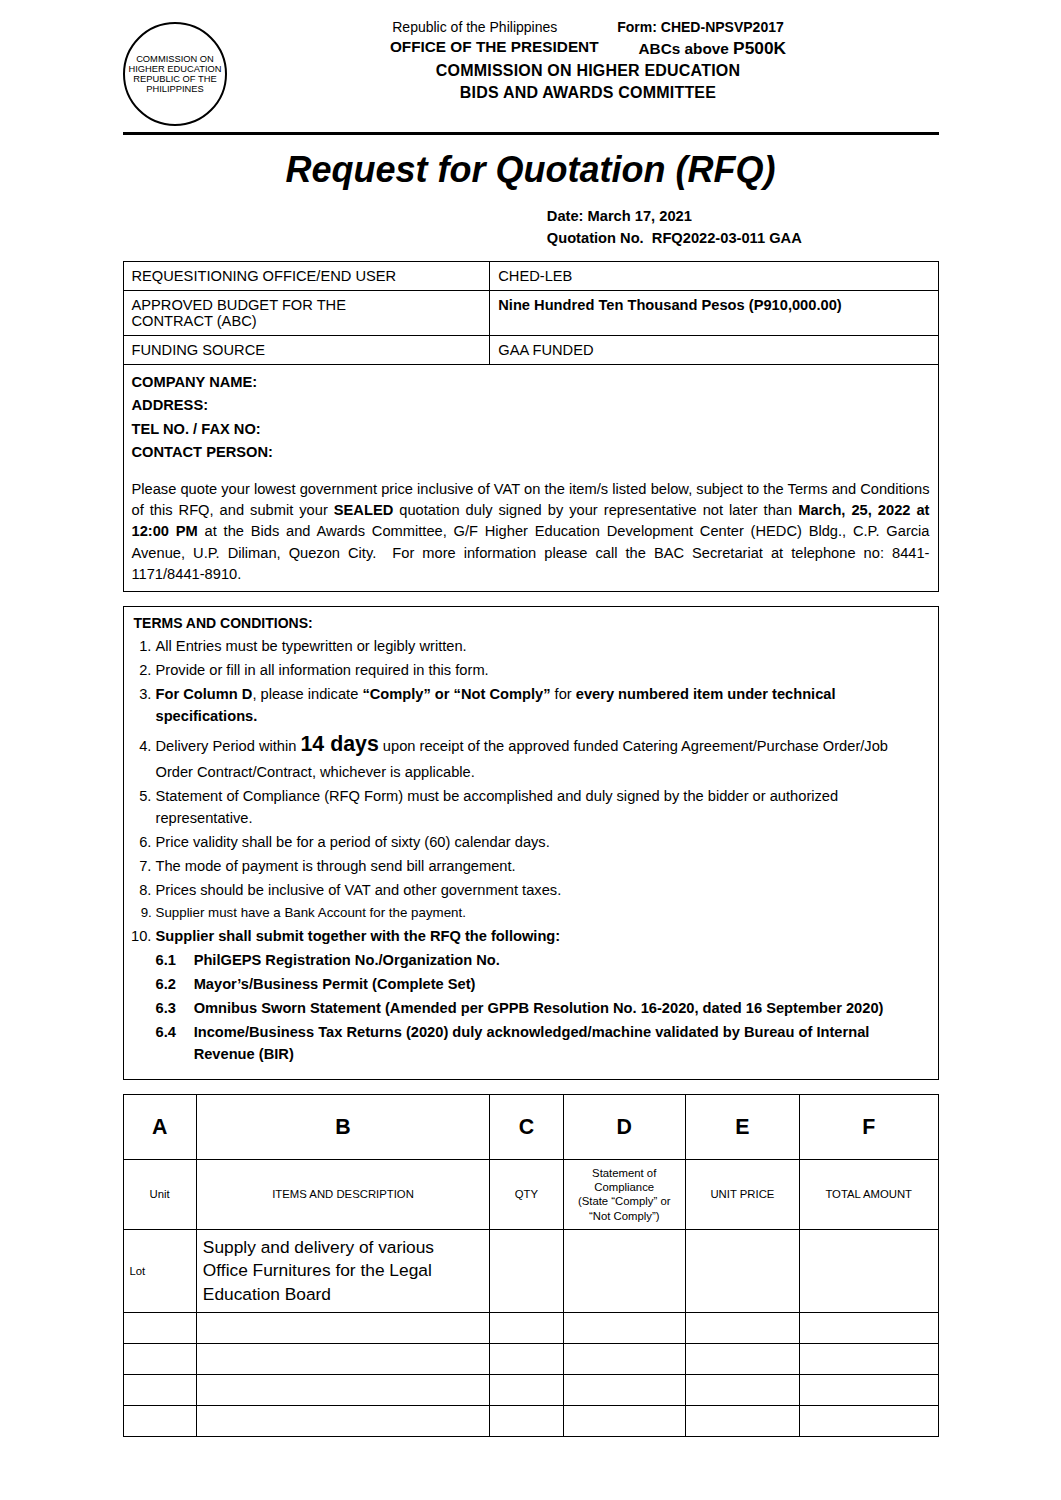COMMISSION ON HIGHER EDUCATION
REPUBLIC OF THE PHILIPPINES
Republic of the Philippines Form: CHED-NPSVP2017
OFFICE OF THE PRESIDENT ABCs above P500K
COMMISSION ON HIGHER EDUCATION
BIDS AND AWARDS COMMITTEE
Request for Quotation (RFQ)
Date: March 17, 2021
Quotation No. RFQ2022-03-011 GAA
| REQUESITIONING OFFICE/END USER | CHED-LEB |
| APPROVED BUDGET FOR THE CONTRACT (ABC) | Nine Hundred Ten Thousand Pesos (P910,000.00) |
| FUNDING SOURCE | GAA FUNDED |
| COMPANY NAME: ADDRESS: TEL NO. / FAX NO: CONTACT PERSON: Please quote your lowest government price inclusive of VAT on the item/s listed below, subject to the Terms and Conditions of this RFQ, and submit your SEALED quotation duly signed by your representative not later than March, 25, 2022 at 12:00 PM at the Bids and Awards Committee, G/F Higher Education Development Center (HEDC) Bldg., C.P. Garcia Avenue, U.P. Diliman, Quezon City. For more information please call the BAC Secretariat at telephone no: 8441-1171/8441-8910. |
TERMS AND CONDITIONS:
All Entries must be typewritten or legibly written.
Provide or fill in all information required in this form.
For Column D, please indicate “Comply” or “Not Comply” for every numbered item under technical specifications.
Delivery Period within 14 days upon receipt of the approved funded Catering Agreement/Purchase Order/Job Order Contract/Contract, whichever is applicable.
Statement of Compliance (RFQ Form) must be accomplished and duly signed by the bidder or authorized representative.
Price validity shall be for a period of sixty (60) calendar days.
The mode of payment is through send bill arrangement.
Prices should be inclusive of VAT and other government taxes.
Supplier must have a Bank Account for the payment.
Supplier shall submit together with the RFQ the following:
6.1 PhilGEPS Registration No./Organization No.
6.2 Mayor’s/Business Permit (Complete Set)
6.3 Omnibus Sworn Statement (Amended per GPPB Resolution No. 16-2020, dated 16 September 2020)
6.4 Income/Business Tax Returns (2020) duly acknowledged/machine validated by Bureau of Internal Revenue (BIR)
| A | B | C | D | E | F |
| --- | --- | --- | --- | --- | --- |
| Unit | ITEMS AND DESCRIPTION | QTY | Statement of Compliance (State “Comply” or “Not Comply”) | UNIT PRICE | TOTAL AMOUNT |
| Lot | Supply and delivery of various Office Furnitures for the Legal Education Board | | | | |